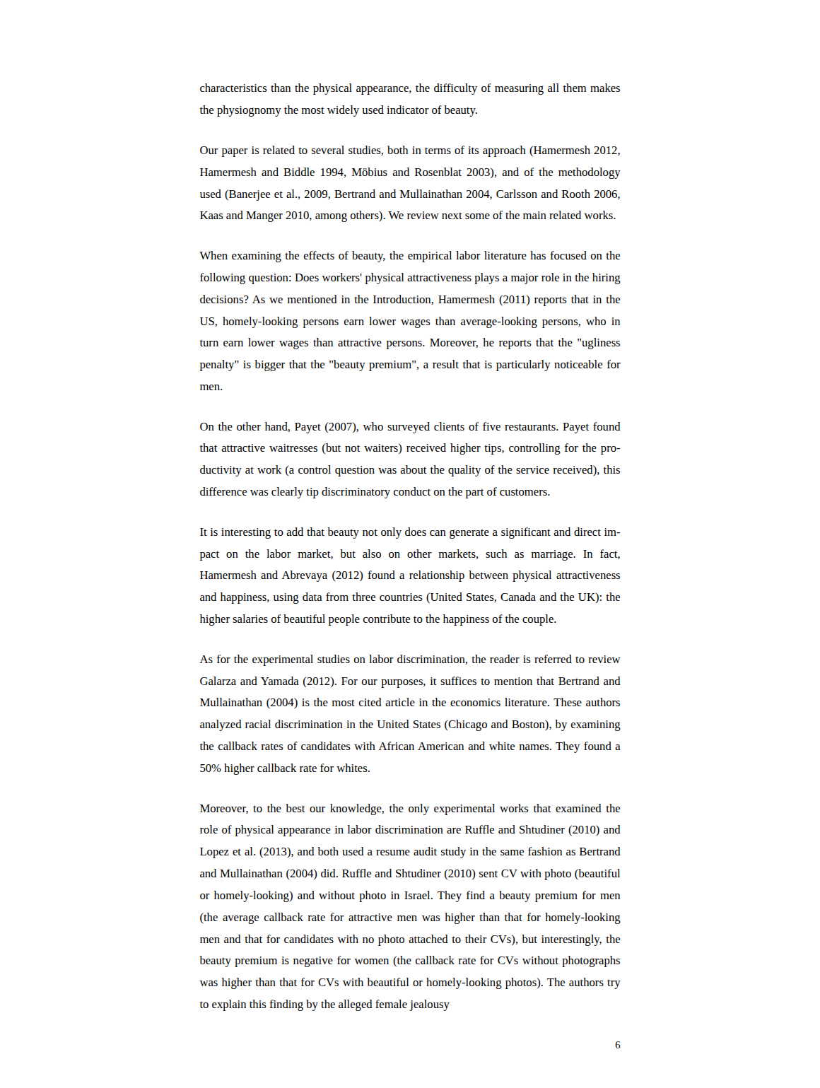characteristics than the physical appearance, the difficulty of measuring all them makes the physiognomy the most widely used indicator of beauty.
Our paper is related to several studies, both in terms of its approach (Hamermesh 2012, Hamermesh and Biddle 1994, Möbius and Rosenblat 2003), and of the methodology used (Banerjee et al., 2009, Bertrand and Mullainathan 2004, Carlsson and Rooth 2006, Kaas and Manger 2010, among others). We review next some of the main related works.
When examining the effects of beauty, the empirical labor literature has focused on the following question: Does workers' physical attractiveness plays a major role in the hiring decisions? As we mentioned in the Introduction, Hamermesh (2011) reports that in the US, homely-looking persons earn lower wages than average-looking persons, who in turn earn lower wages than attractive persons. Moreover, he reports that the "ugliness penalty" is bigger that the "beauty premium", a result that is particularly noticeable for men.
On the other hand, Payet (2007), who surveyed clients of five restaurants. Payet found that attractive waitresses (but not waiters) received higher tips, controlling for the productivity at work (a control question was about the quality of the service received), this difference was clearly tip discriminatory conduct on the part of customers.
It is interesting to add that beauty not only does can generate a significant and direct impact on the labor market, but also on other markets, such as marriage. In fact, Hamermesh and Abrevaya (2012) found a relationship between physical attractiveness and happiness, using data from three countries (United States, Canada and the UK): the higher salaries of beautiful people contribute to the happiness of the couple.
As for the experimental studies on labor discrimination, the reader is referred to review Galarza and Yamada (2012). For our purposes, it suffices to mention that Bertrand and Mullainathan (2004) is the most cited article in the economics literature. These authors analyzed racial discrimination in the United States (Chicago and Boston), by examining the callback rates of candidates with African American and white names. They found a 50% higher callback rate for whites.
Moreover, to the best our knowledge, the only experimental works that examined the role of physical appearance in labor discrimination are Ruffle and Shtudiner (2010) and Lopez et al. (2013), and both used a resume audit study in the same fashion as Bertrand and Mullainathan (2004) did. Ruffle and Shtudiner (2010) sent CV with photo (beautiful or homely-looking) and without photo in Israel. They find a beauty premium for men (the average callback rate for attractive men was higher than that for homely-looking men and that for candidates with no photo attached to their CVs), but interestingly, the beauty premium is negative for women (the callback rate for CVs without photographs was higher than that for CVs with beautiful or homely-looking photos). The authors try to explain this finding by the alleged female jealousy
6